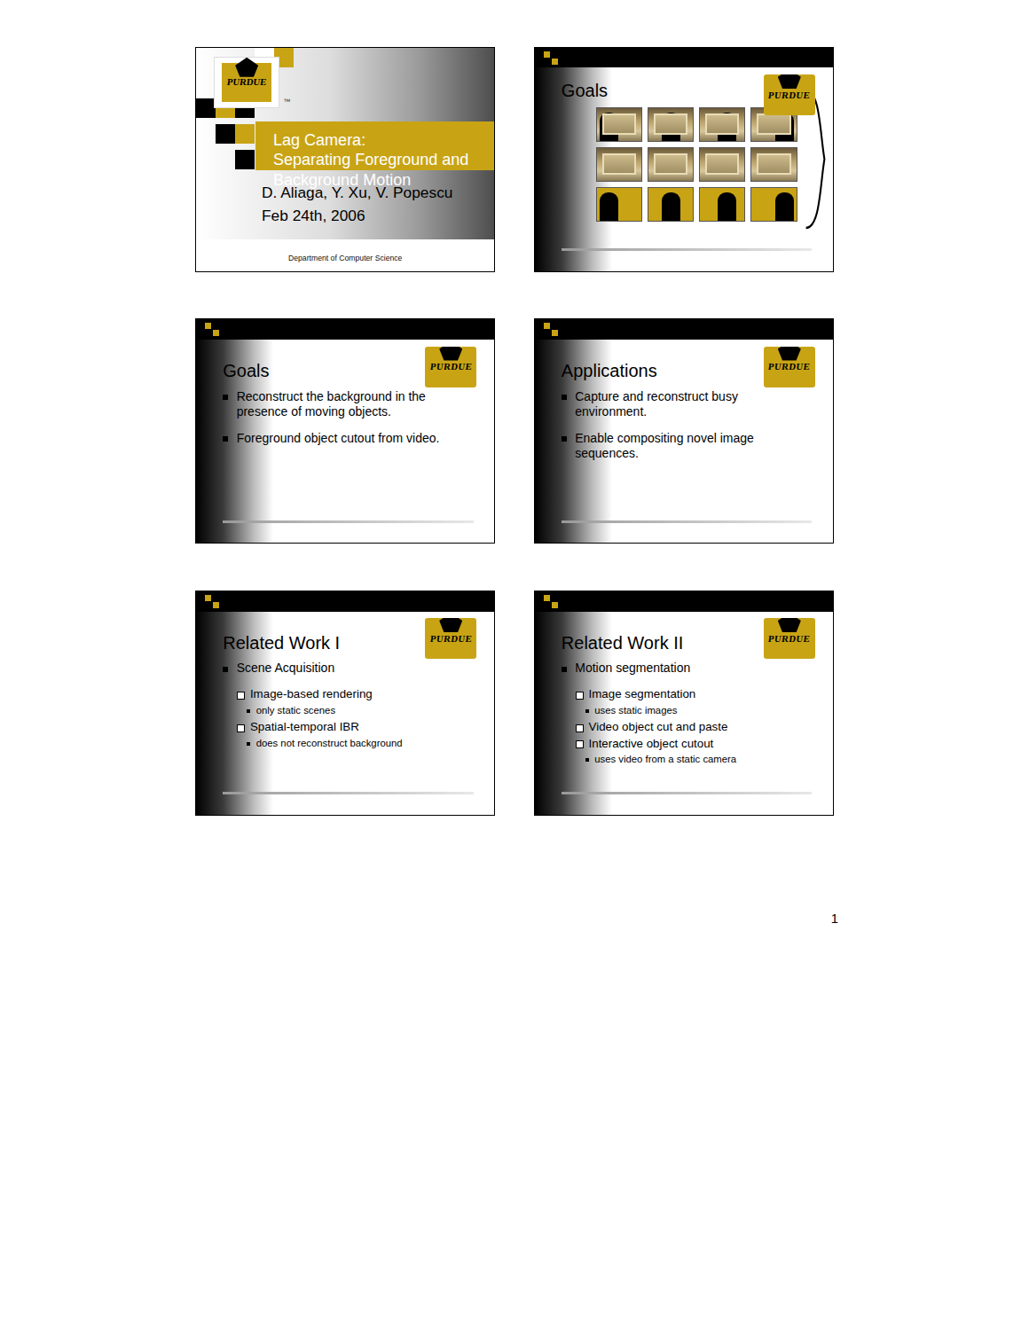PURDUE
™
Lag Camera:
Separating Foreground and
Background Motion
D. Aliaga, Y. Xu, V. Popescu
Feb 24th, 2006
Department of Computer Science
PURDUE
Goals
PURDUE
Goals
Reconstruct the background in the presence of moving objects.
Foreground object cutout from video.
PURDUE
Applications
Capture and reconstruct busy environment.
Enable compositing novel image sequences.
PURDUE
Related Work I
Scene Acquisition
Image-based rendering
only static scenes
Spatial-temporal IBR
does not reconstruct background
PURDUE
Related Work II
Motion segmentation
Image segmentation
uses static images
Video object cut and paste
Interactive object cutout
uses video from a static camera
1